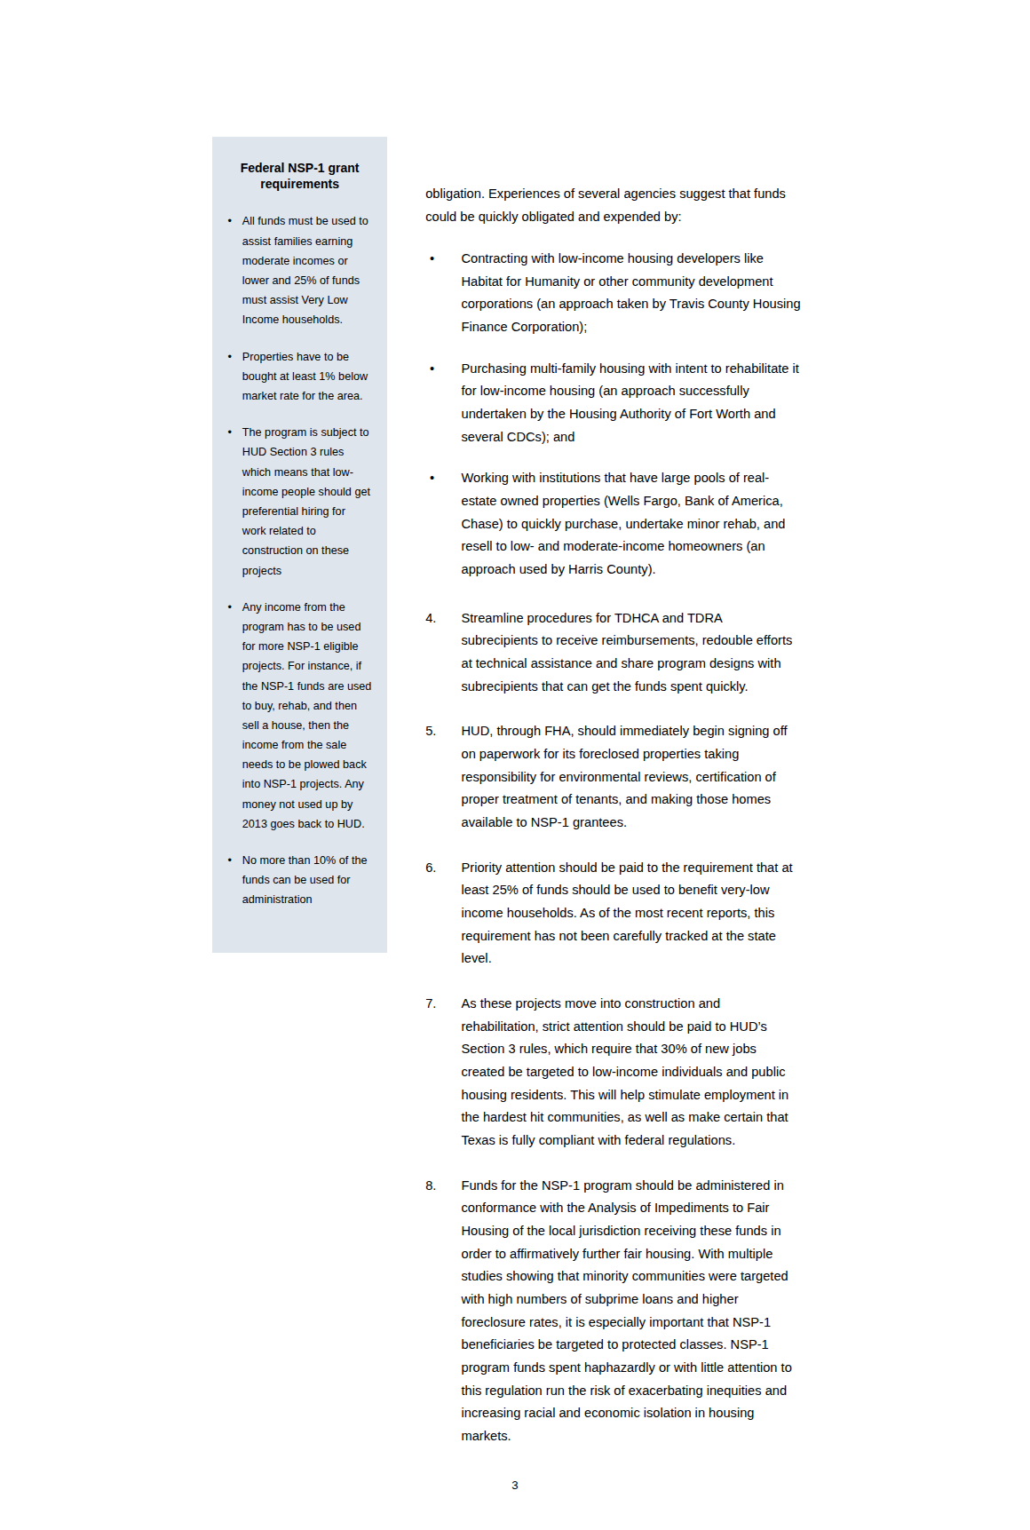Federal NSP-1 grant requirements
All funds must be used to assist families earning moderate incomes or lower and 25% of funds must assist Very Low Income households.
Properties have to be bought at least 1% below market rate for the area.
The program is subject to HUD Section 3 rules which means that low-income people should get preferential hiring for work related to construction on these projects
Any income from the program has to be used for more NSP-1 eligible projects. For instance, if the NSP-1 funds are used to buy, rehab, and then sell a house, then the income from the sale needs to be plowed back into NSP-1 projects. Any money not used up by 2013 goes back to HUD.
No more than 10% of the funds can be used for administration
obligation. Experiences of several agencies suggest that funds could be quickly obligated and expended by:
Contracting with low-income housing developers like Habitat for Humanity or other community development corporations (an approach taken by Travis County Housing Finance Corporation);
Purchasing multi-family housing with intent to rehabilitate it for low-income housing (an approach successfully undertaken by the Housing Authority of Fort Worth and several CDCs); and
Working with institutions that have large pools of real-estate owned properties (Wells Fargo, Bank of America, Chase) to quickly purchase, undertake minor rehab, and resell to low- and moderate-income homeowners (an approach used by Harris County).
Streamline procedures for TDHCA and TDRA subrecipients to receive reimbursements, redouble efforts at technical assistance and share program designs with subrecipients that can get the funds spent quickly.
HUD, through FHA, should immediately begin signing off on paperwork for its foreclosed properties taking responsibility for environmental reviews, certification of proper treatment of tenants, and making those homes available to NSP-1 grantees.
Priority attention should be paid to the requirement that at least 25% of funds should be used to benefit very-low income households. As of the most recent reports, this requirement has not been carefully tracked at the state level.
As these projects move into construction and rehabilitation, strict attention should be paid to HUD’s Section 3 rules, which require that 30% of new jobs created be targeted to low-income individuals and public housing residents. This will help stimulate employment in the hardest hit communities, as well as make certain that Texas is fully compliant with federal regulations.
Funds for the NSP-1 program should be administered in conformance with the Analysis of Impediments to Fair Housing of the local jurisdiction receiving these funds in order to affirmatively further fair housing. With multiple studies showing that minority communities were targeted with high numbers of subprime loans and higher foreclosure rates, it is especially important that NSP-1 beneficiaries be targeted to protected classes. NSP-1 program funds spent haphazardly or with little attention to this regulation run the risk of exacerbating inequities and increasing racial and economic isolation in housing markets.
3